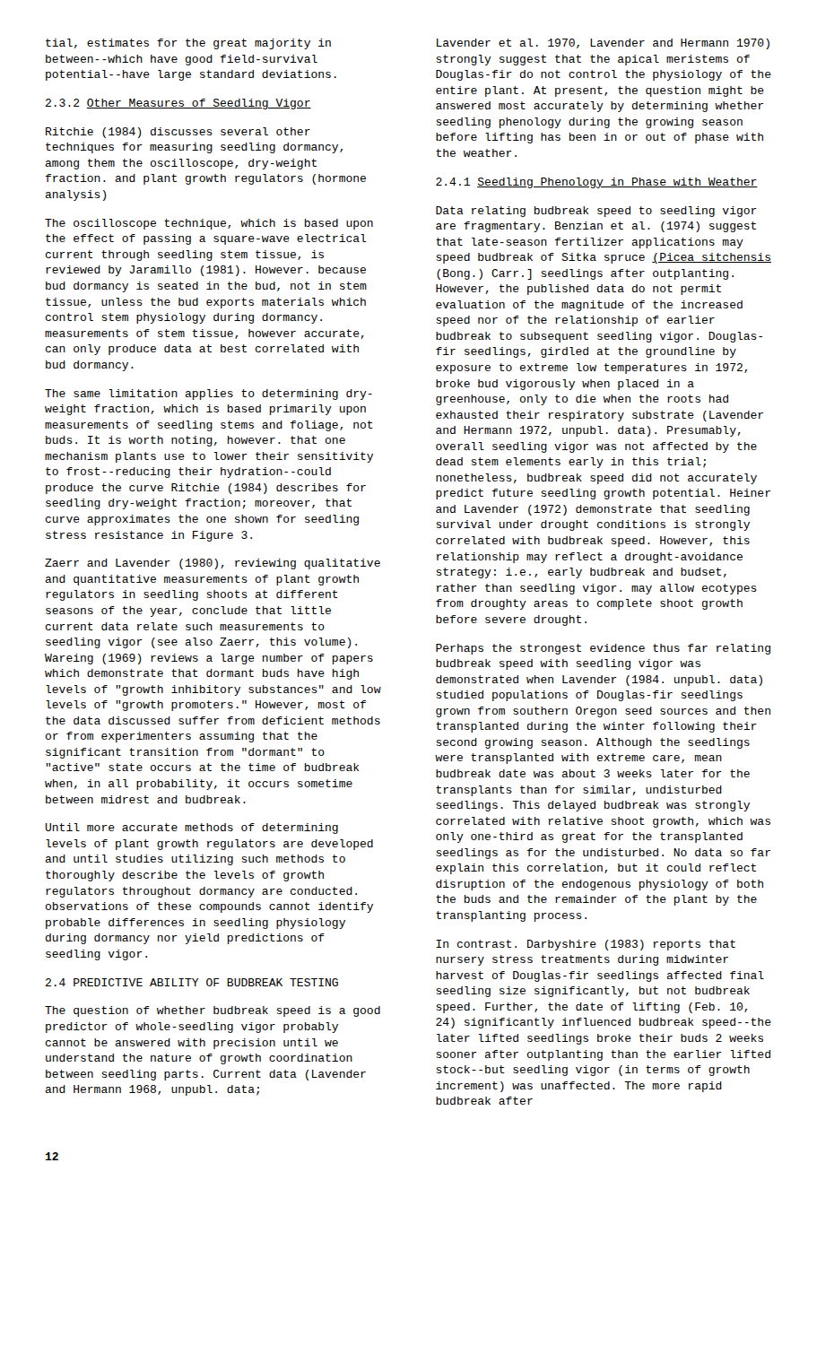tial, estimates for the great majority in between--which have good field-survival potential--have large standard deviations.
2.3.2 Other Measures of Seedling Vigor
Ritchie (1984) discusses several other techniques for measuring seedling dormancy, among them the oscilloscope, dry-weight fraction. and plant growth regulators (hormone analysis)
The oscilloscope technique, which is based upon the effect of passing a square-wave electrical current through seedling stem tissue, is reviewed by Jaramillo (1981). However. because bud dormancy is seated in the bud, not in stem tissue, unless the bud exports materials which control stem physiology during dormancy. measurements of stem tissue, however accurate, can only produce data at best correlated with bud dormancy.
The same limitation applies to determining dry-weight fraction, which is based primarily upon measurements of seedling stems and foliage, not buds. It is worth noting, however. that one mechanism plants use to lower their sensitivity to frost--reducing their hydration--could produce the curve Ritchie (1984) describes for seedling dry-weight fraction; moreover, that curve approximates the one shown for seedling stress resistance in Figure 3.
Zaerr and Lavender (1980), reviewing qualitative and quantitative measurements of plant growth regulators in seedling shoots at different seasons of the year, conclude that little current data relate such measurements to seedling vigor (see also Zaerr, this volume). Wareing (1969) reviews a large number of papers which demonstrate that dormant buds have high levels of "growth inhibitory substances" and low levels of "growth promoters." However, most of the data discussed suffer from deficient methods or from experimenters assuming that the significant transition from "dormant" to "active" state occurs at the time of budbreak when, in all probability, it occurs sometime between midrest and budbreak.
Until more accurate methods of determining levels of plant growth regulators are developed and until studies utilizing such methods to thoroughly describe the levels of growth regulators throughout dormancy are conducted. observations of these compounds cannot identify probable differences in seedling physiology during dormancy nor yield predictions of seedling vigor.
2.4 PREDICTIVE ABILITY OF BUDBREAK TESTING
The question of whether budbreak speed is a good predictor of whole-seedling vigor probably cannot be answered with precision until we understand the nature of growth coordination between seedling parts. Current data (Lavender and Hermann 1968, unpubl. data;
Lavender et al. 1970, Lavender and Hermann 1970) strongly suggest that the apical meristems of Douglas-fir do not control the physiology of the entire plant. At present, the question might be answered most accurately by determining whether seedling phenology during the growing season before lifting has been in or out of phase with the weather.
2.4.1 Seedling Phenology in Phase with Weather
Data relating budbreak speed to seedling vigor are fragmentary. Benzian et al. (1974) suggest that late-season fertilizer applications may speed budbreak of Sitka spruce (Picea sitchensis (Bong.) Carr.] seedlings after outplanting. However, the published data do not permit evaluation of the magnitude of the increased speed nor of the relationship of earlier budbreak to subsequent seedling vigor. Douglas-fir seedlings, girdled at the groundline by exposure to extreme low temperatures in 1972, broke bud vigorously when placed in a greenhouse, only to die when the roots had exhausted their respiratory substrate (Lavender and Hermann 1972, unpubl. data). Presumably, overall seedling vigor was not affected by the dead stem elements early in this trial; nonetheless, budbreak speed did not accurately predict future seedling growth potential. Heiner and Lavender (1972) demonstrate that seedling survival under drought conditions is strongly correlated with budbreak speed. However, this relationship may reflect a drought-avoidance strategy: i.e., early budbreak and budset, rather than seedling vigor. may allow ecotypes from droughty areas to complete shoot growth before severe drought.
Perhaps the strongest evidence thus far relating budbreak speed with seedling vigor was demonstrated when Lavender (1984. unpubl. data) studied populations of Douglas-fir seedlings grown from southern Oregon seed sources and then transplanted during the winter following their second growing season. Although the seedlings were transplanted with extreme care, mean budbreak date was about 3 weeks later for the transplants than for similar, undisturbed seedlings. This delayed budbreak was strongly correlated with relative shoot growth, which was only one-third as great for the transplanted seedlings as for the undisturbed. No data so far explain this correlation, but it could reflect disruption of the endogenous physiology of both the buds and the remainder of the plant by the transplanting process.
In contrast. Darbyshire (1983) reports that nursery stress treatments during midwinter harvest of Douglas-fir seedlings affected final seedling size significantly, but not budbreak speed. Further, the date of lifting (Feb. 10, 24) significantly influenced budbreak speed--the later lifted seedlings broke their buds 2 weeks sooner after outplanting than the earlier lifted stock--but seedling vigor (in terms of growth increment) was unaffected. The more rapid budbreak after
12